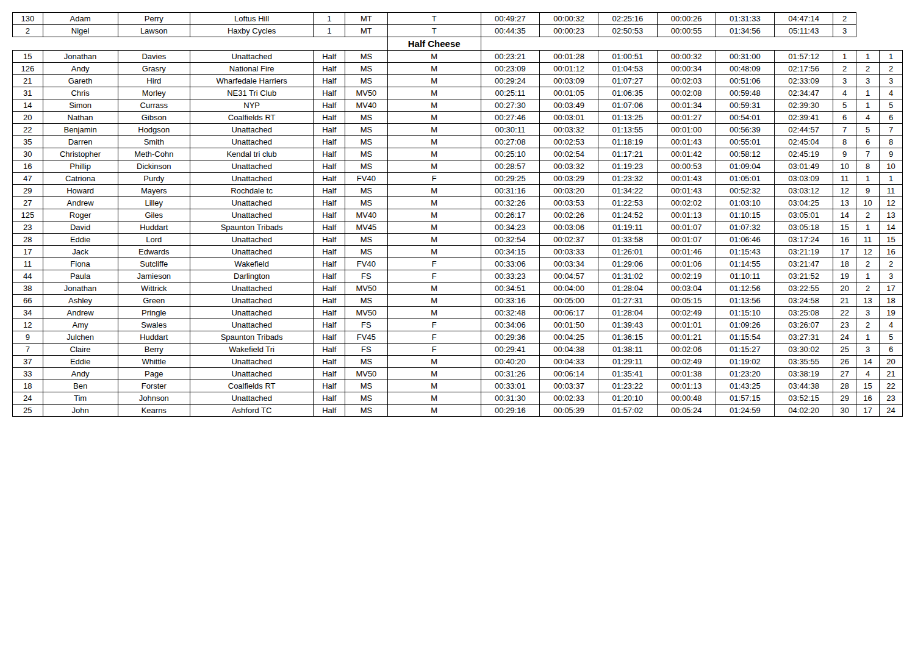| 130 | Adam | Perry | Loftus Hill | 1 | MT | T | 00:49:27 | 00:00:32 | 02:25:16 | 00:00:26 | 01:31:33 | 04:47:14 | 2 | | |
| 2 | Nigel | Lawson | Haxby Cycles | 1 | MT | T | 00:44:35 | 00:00:23 | 02:50:53 | 00:00:55 | 01:34:56 | 05:11:43 | 3 | | |
| | | | | | | Half Cheese | | | | | | | | | |
| 15 | Jonathan | Davies | Unattached | Half | MS | M | 00:23:21 | 00:01:28 | 01:00:51 | 00:00:32 | 00:31:00 | 01:57:12 | 1 | 1 | 1 |
| 126 | Andy | Grasry | National Fire | Half | MS | M | 00:23:09 | 00:01:12 | 01:04:53 | 00:00:34 | 00:48:09 | 02:17:56 | 2 | 2 | 2 |
| 21 | Gareth | Hird | Wharfedale Harriers | Half | MS | M | 00:29:24 | 00:03:09 | 01:07:27 | 00:02:03 | 00:51:06 | 02:33:09 | 3 | 3 | 3 |
| 31 | Chris | Morley | NE31 Tri Club | Half | MV50 | M | 00:25:11 | 00:01:05 | 01:06:35 | 00:02:08 | 00:59:48 | 02:34:47 | 4 | 1 | 4 |
| 14 | Simon | Currass | NYP | Half | MV40 | M | 00:27:30 | 00:03:49 | 01:07:06 | 00:01:34 | 00:59:31 | 02:39:30 | 5 | 1 | 5 |
| 20 | Nathan | Gibson | Coalfields RT | Half | MS | M | 00:27:46 | 00:03:01 | 01:13:25 | 00:01:27 | 00:54:01 | 02:39:41 | 6 | 4 | 6 |
| 22 | Benjamin | Hodgson | Unattached | Half | MS | M | 00:30:11 | 00:03:32 | 01:13:55 | 00:01:00 | 00:56:39 | 02:44:57 | 7 | 5 | 7 |
| 35 | Darren | Smith | Unattached | Half | MS | M | 00:27:08 | 00:02:53 | 01:18:19 | 00:01:43 | 00:55:01 | 02:45:04 | 8 | 6 | 8 |
| 30 | Christopher | Meth-Cohn | Kendal tri club | Half | MS | M | 00:25:10 | 00:02:54 | 01:17:21 | 00:01:42 | 00:58:12 | 02:45:19 | 9 | 7 | 9 |
| 16 | Phillip | Dickinson | Unattached | Half | MS | M | 00:28:57 | 00:03:32 | 01:19:23 | 00:00:53 | 01:09:04 | 03:01:49 | 10 | 8 | 10 |
| 47 | Catriona | Purdy | Unattached | Half | FV40 | F | 00:29:25 | 00:03:29 | 01:23:32 | 00:01:43 | 01:05:01 | 03:03:09 | 11 | 1 | 1 |
| 29 | Howard | Mayers | Rochdale tc | Half | MS | M | 00:31:16 | 00:03:20 | 01:34:22 | 00:01:43 | 00:52:32 | 03:03:12 | 12 | 9 | 11 |
| 27 | Andrew | Lilley | Unattached | Half | MS | M | 00:32:26 | 00:03:53 | 01:22:53 | 00:02:02 | 01:03:10 | 03:04:25 | 13 | 10 | 12 |
| 125 | Roger | Giles | Unattached | Half | MV40 | M | 00:26:17 | 00:02:26 | 01:24:52 | 00:01:13 | 01:10:15 | 03:05:01 | 14 | 2 | 13 |
| 23 | David | Huddart | Spaunton Tribads | Half | MV45 | M | 00:34:23 | 00:03:06 | 01:19:11 | 00:01:07 | 01:07:32 | 03:05:18 | 15 | 1 | 14 |
| 28 | Eddie | Lord | Unattached | Half | MS | M | 00:32:54 | 00:02:37 | 01:33:58 | 00:01:07 | 01:06:46 | 03:17:24 | 16 | 11 | 15 |
| 17 | Jack | Edwards | Unattached | Half | MS | M | 00:34:15 | 00:03:33 | 01:26:01 | 00:01:46 | 01:15:43 | 03:21:19 | 17 | 12 | 16 |
| 11 | Fiona | Sutcliffe | Wakefield | Half | FV40 | F | 00:33:06 | 00:03:34 | 01:29:06 | 00:01:06 | 01:14:55 | 03:21:47 | 18 | 2 | 2 |
| 44 | Paula | Jamieson | Darlington | Half | FS | F | 00:33:23 | 00:04:57 | 01:31:02 | 00:02:19 | 01:10:11 | 03:21:52 | 19 | 1 | 3 |
| 38 | Jonathan | Wittrick | Unattached | Half | MV50 | M | 00:34:51 | 00:04:00 | 01:28:04 | 00:03:04 | 01:12:56 | 03:22:55 | 20 | 2 | 17 |
| 66 | Ashley | Green | Unattached | Half | MS | M | 00:33:16 | 00:05:00 | 01:27:31 | 00:05:15 | 01:13:56 | 03:24:58 | 21 | 13 | 18 |
| 34 | Andrew | Pringle | Unattached | Half | MV50 | M | 00:32:48 | 00:06:17 | 01:28:04 | 00:02:49 | 01:15:10 | 03:25:08 | 22 | 3 | 19 |
| 12 | Amy | Swales | Unattached | Half | FS | F | 00:34:06 | 00:01:50 | 01:39:43 | 00:01:01 | 01:09:26 | 03:26:07 | 23 | 2 | 4 |
| 9 | Julchen | Huddart | Spaunton Tribads | Half | FV45 | F | 00:29:36 | 00:04:25 | 01:36:15 | 00:01:21 | 01:15:54 | 03:27:31 | 24 | 1 | 5 |
| 7 | Claire | Berry | Wakefield Tri | Half | FS | F | 00:29:41 | 00:04:38 | 01:38:11 | 00:02:06 | 01:15:27 | 03:30:02 | 25 | 3 | 6 |
| 37 | Eddie | Whittle | Unattached | Half | MS | M | 00:40:20 | 00:04:33 | 01:29:11 | 00:02:49 | 01:19:02 | 03:35:55 | 26 | 14 | 20 |
| 33 | Andy | Page | Unattached | Half | MV50 | M | 00:31:26 | 00:06:14 | 01:35:41 | 00:01:38 | 01:23:20 | 03:38:19 | 27 | 4 | 21 |
| 18 | Ben | Forster | Coalfields RT | Half | MS | M | 00:33:01 | 00:03:37 | 01:23:22 | 00:01:13 | 01:43:25 | 03:44:38 | 28 | 15 | 22 |
| 24 | Tim | Johnson | Unattached | Half | MS | M | 00:31:30 | 00:02:33 | 01:20:10 | 00:00:48 | 01:57:15 | 03:52:15 | 29 | 16 | 23 |
| 25 | John | Kearns | Ashford TC | Half | MS | M | 00:29:16 | 00:05:39 | 01:57:02 | 00:05:24 | 01:24:59 | 04:02:20 | 30 | 17 | 24 |